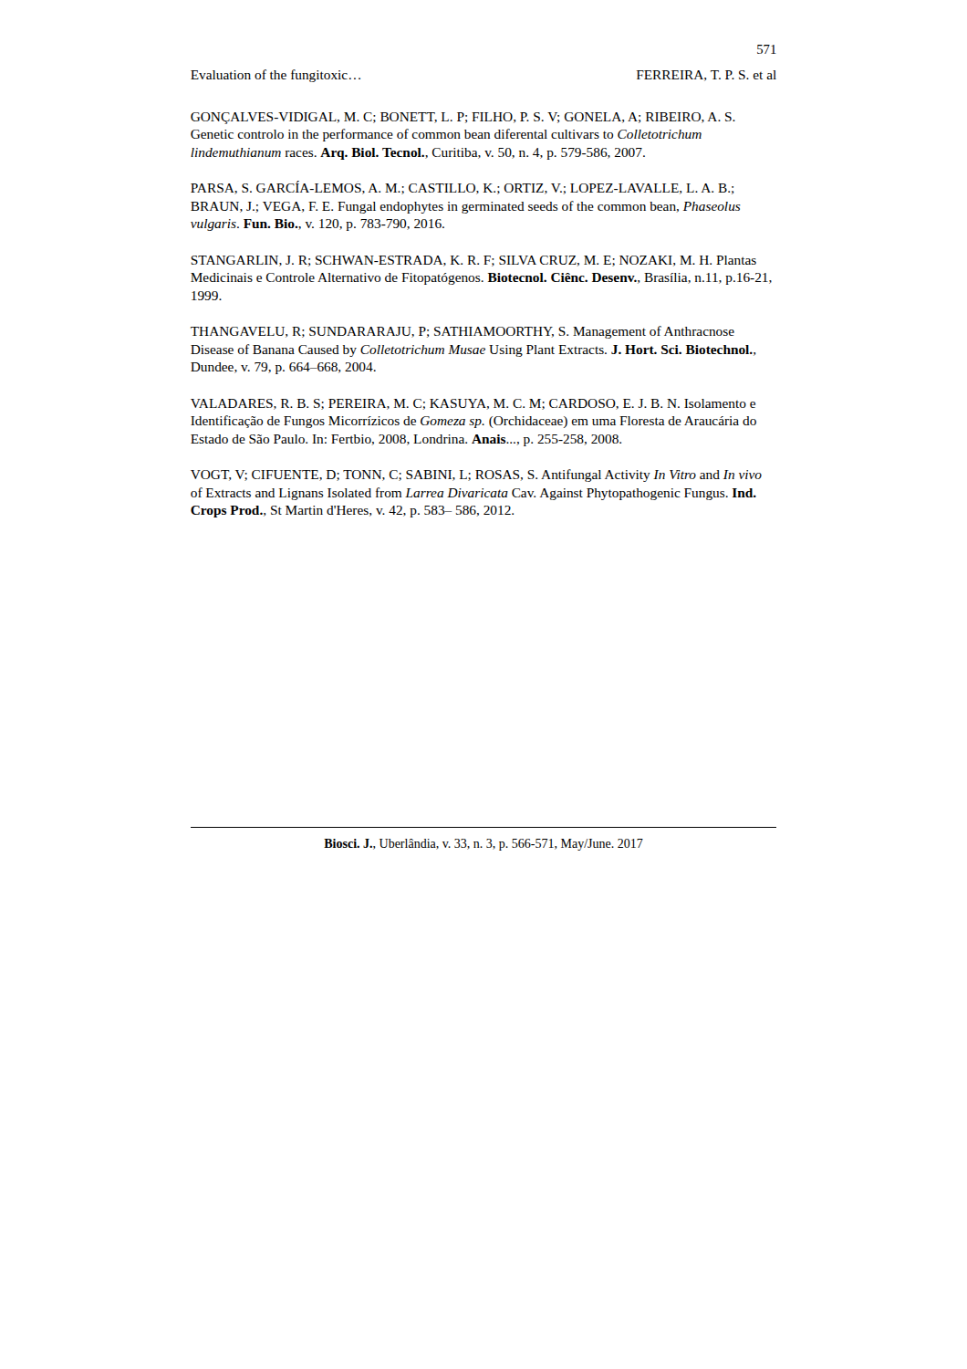571
Evaluation of the fungitoxic… FERREIRA, T. P. S. et al
GONÇALVES-VIDIGAL, M. C; BONETT, L. P; FILHO, P. S. V; GONELA, A; RIBEIRO, A. S. Genetic controlo in the performance of common bean diferental cultivars to Colletotrichum lindemuthianum races. Arq. Biol. Tecnol., Curitiba, v. 50, n. 4, p. 579-586, 2007.
PARSA, S. GARCÍA-LEMOS, A. M.; CASTILLO, K.; ORTIZ, V.; LOPEZ-LAVALLE, L. A. B.; BRAUN, J.; VEGA, F. E. Fungal endophytes in germinated seeds of the common bean, Phaseolus vulgaris. Fun. Bio., v. 120, p. 783-790, 2016.
STANGARLIN, J. R; SCHWAN-ESTRADA, K. R. F; SILVA CRUZ, M. E; NOZAKI, M. H. Plantas Medicinais e Controle Alternativo de Fitopatógenos. Biotecnol. Ciênc. Desenv., Brasília, n.11, p.16-21, 1999.
THANGAVELU, R; SUNDARARAJU, P; SATHIAMOORTHY, S. Management of Anthracnose Disease of Banana Caused by Colletotrichum Musae Using Plant Extracts. J. Hort. Sci. Biotechnol., Dundee, v. 79, p. 664–668, 2004.
VALADARES, R. B. S; PEREIRA, M. C; KASUYA, M. C. M; CARDOSO, E. J. B. N. Isolamento e Identificação de Fungos Micorrízicos de Gomeza sp. (Orchidaceae) em uma Floresta de Araucária do Estado de São Paulo. In: Fertbio, 2008, Londrina. Anais..., p. 255-258, 2008.
VOGT, V; CIFUENTE, D; TONN, C; SABINI, L; ROSAS, S. Antifungal Activity In Vitro and In vivo of Extracts and Lignans Isolated from Larrea Divaricata Cav. Against Phytopathogenic Fungus. Ind. Crops Prod., St Martin d'Heres, v. 42, p. 583– 586, 2012.
Biosci. J., Uberlândia, v. 33, n. 3, p. 566-571, May/June. 2017